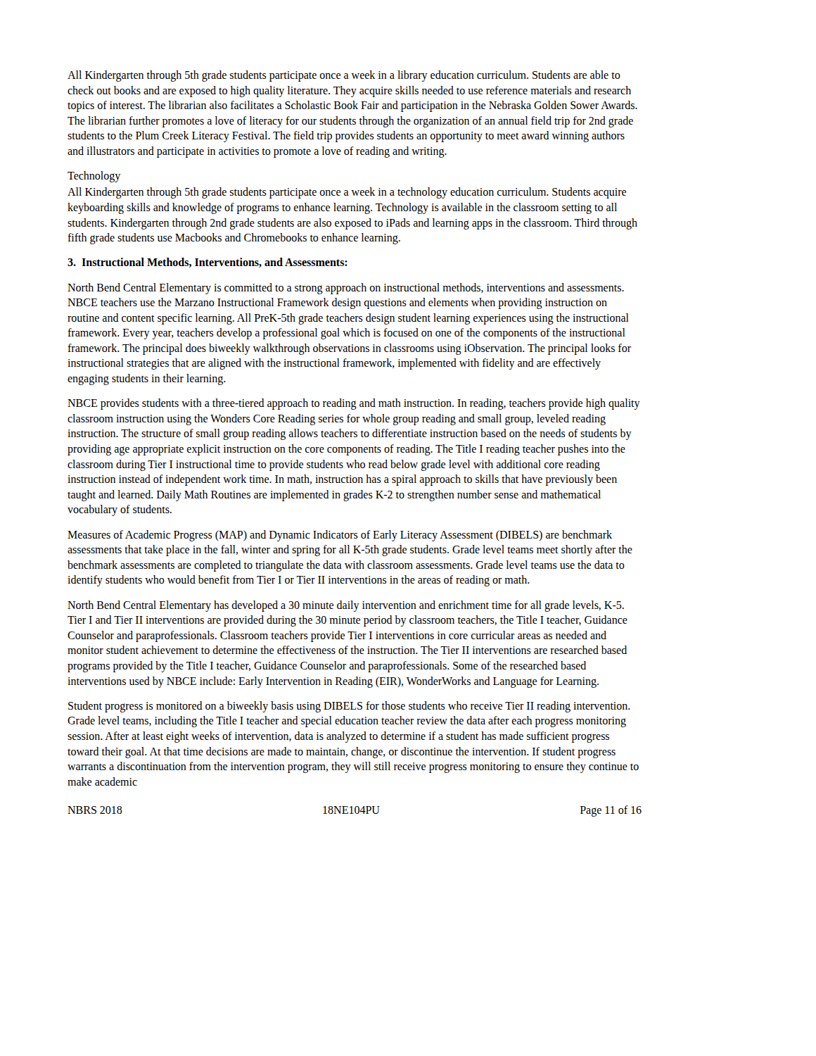All Kindergarten through 5th grade students participate once a week in a library education curriculum. Students are able to check out books and are exposed to high quality literature. They acquire skills needed to use reference materials and research topics of interest. The librarian also facilitates a Scholastic Book Fair and participation in the Nebraska Golden Sower Awards. The librarian further promotes a love of literacy for our students through the organization of an annual field trip for 2nd grade students to the Plum Creek Literacy Festival. The field trip provides students an opportunity to meet award winning authors and illustrators and participate in activities to promote a love of reading and writing.
Technology
All Kindergarten through 5th grade students participate once a week in a technology education curriculum. Students acquire keyboarding skills and knowledge of programs to enhance learning. Technology is available in the classroom setting to all students. Kindergarten through 2nd grade students are also exposed to iPads and learning apps in the classroom. Third through fifth grade students use Macbooks and Chromebooks to enhance learning.
3. Instructional Methods, Interventions, and Assessments:
North Bend Central Elementary is committed to a strong approach on instructional methods, interventions and assessments. NBCE teachers use the Marzano Instructional Framework design questions and elements when providing instruction on routine and content specific learning. All PreK-5th grade teachers design student learning experiences using the instructional framework. Every year, teachers develop a professional goal which is focused on one of the components of the instructional framework. The principal does biweekly walkthrough observations in classrooms using iObservation. The principal looks for instructional strategies that are aligned with the instructional framework, implemented with fidelity and are effectively engaging students in their learning.
NBCE provides students with a three-tiered approach to reading and math instruction. In reading, teachers provide high quality classroom instruction using the Wonders Core Reading series for whole group reading and small group, leveled reading instruction. The structure of small group reading allows teachers to differentiate instruction based on the needs of students by providing age appropriate explicit instruction on the core components of reading. The Title I reading teacher pushes into the classroom during Tier I instructional time to provide students who read below grade level with additional core reading instruction instead of independent work time. In math, instruction has a spiral approach to skills that have previously been taught and learned. Daily Math Routines are implemented in grades K-2 to strengthen number sense and mathematical vocabulary of students.
Measures of Academic Progress (MAP) and Dynamic Indicators of Early Literacy Assessment (DIBELS) are benchmark assessments that take place in the fall, winter and spring for all K-5th grade students. Grade level teams meet shortly after the benchmark assessments are completed to triangulate the data with classroom assessments. Grade level teams use the data to identify students who would benefit from Tier I or Tier II interventions in the areas of reading or math.
North Bend Central Elementary has developed a 30 minute daily intervention and enrichment time for all grade levels, K-5. Tier I and Tier II interventions are provided during the 30 minute period by classroom teachers, the Title I teacher, Guidance Counselor and paraprofessionals. Classroom teachers provide Tier I interventions in core curricular areas as needed and monitor student achievement to determine the effectiveness of the instruction. The Tier II interventions are researched based programs provided by the Title I teacher, Guidance Counselor and paraprofessionals. Some of the researched based interventions used by NBCE include: Early Intervention in Reading (EIR), WonderWorks and Language for Learning.
Student progress is monitored on a biweekly basis using DIBELS for those students who receive Tier II reading intervention. Grade level teams, including the Title I teacher and special education teacher review the data after each progress monitoring session. After at least eight weeks of intervention, data is analyzed to determine if a student has made sufficient progress toward their goal. At that time decisions are made to maintain, change, or discontinue the intervention. If student progress warrants a discontinuation from the intervention program, they will still receive progress monitoring to ensure they continue to make academic
NBRS 2018 18NE104PU Page 11 of 16